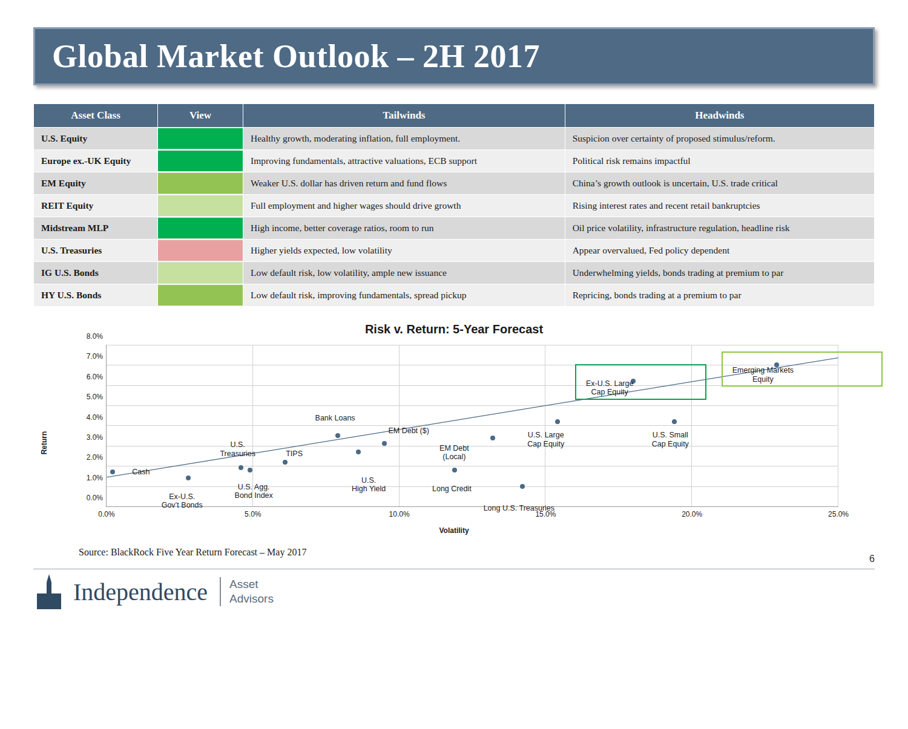Global Market Outlook – 2H 2017
| Asset Class | View | Tailwinds | Headwinds |
| --- | --- | --- | --- |
| U.S. Equity | | Healthy growth, moderating inflation, full employment. | Suspicion over certainty of proposed stimulus/reform. |
| Europe ex.-UK Equity | | Improving fundamentals, attractive valuations, ECB support | Political risk remains impactful |
| EM Equity | | Weaker U.S. dollar has driven return and fund flows | China’s growth outlook is uncertain, U.S. trade critical |
| REIT Equity | | Full employment and higher wages should drive growth | Rising interest rates and recent retail bankruptcies |
| Midstream MLP | | High income, better coverage ratios, room to run | Oil price volatility, infrastructure regulation, headline risk |
| U.S. Treasuries | | Higher yields expected, low volatility | Appear overvalued, Fed policy dependent |
| IG U.S. Bonds | | Low default risk, low volatility, ample new issuance | Underwhelming yields, bonds trading at premium to par |
| HY U.S. Bonds | | Low default risk, improving fundamentals, spread pickup | Repricing, bonds trading at a premium to par |
Risk v. Return: 5-Year Forecast
Return
Volatility
0.0% 1.0% 2.0% 3.0% 4.0% 5.0% 6.0% 7.0% 8.0% 0.0% 5.0% 10.0% 15.0% 20.0% 25.0%
Cash Ex-U.S.
Gov’t Bonds U.S.
Treasuries U.S. Agg.
Bond Index TIPS Bank Loans U.S.
High Yield EM Debt ($) EM Debt
(Local) Long Credit Long U.S. Treasuries U.S. Large
Cap Equity Ex-U.S. Large
Cap Equity U.S. Small
Cap Equity Emerging Markets
Equity
Source: BlackRock Five Year Return Forecast – May 2017
Independence
Asset
Advisors
6